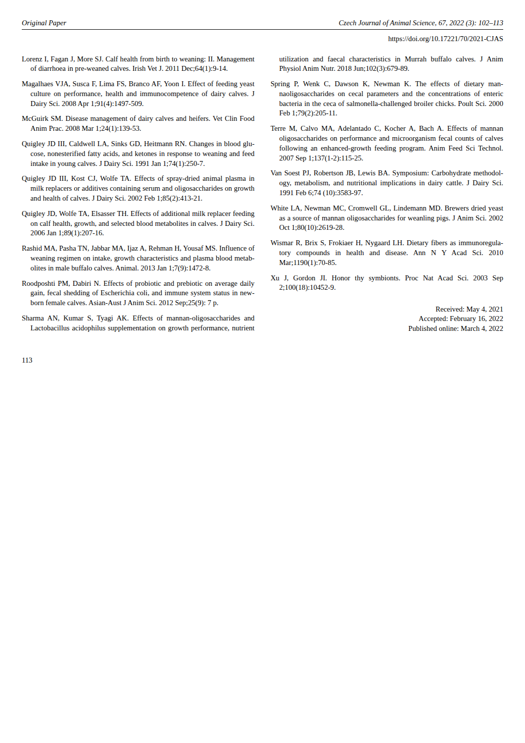Original Paper
Czech Journal of Animal Science, 67, 2022 (3): 102–113
https://doi.org/10.17221/70/2021-CJAS
Lorenz I, Fagan J, More SJ. Calf health from birth to weaning: II. Management of diarrhoea in pre-weaned calves. Irish Vet J. 2011 Dec;64(1):9-14.
Magalhaes VJA, Susca F, Lima FS, Branco AF, Yoon I. Effect of feeding yeast culture on performance, health and immunocompetence of dairy calves. J Dairy Sci. 2008 Apr 1;91(4):1497-509.
McGuirk SM. Disease management of dairy calves and heifers. Vet Clin Food Anim Prac. 2008 Mar 1;24(1):139-53.
Quigley JD III, Caldwell LA, Sinks GD, Heitmann RN. Changes in blood glucose, nonesterified fatty acids, and ketones in response to weaning and feed intake in young calves. J Dairy Sci. 1991 Jan 1;74(1):250-7.
Quigley JD III, Kost CJ, Wolfe TA. Effects of spray-dried animal plasma in milk replacers or additives containing serum and oligosaccharides on growth and health of calves. J Dairy Sci. 2002 Feb 1;85(2):413-21.
Quigley JD, Wolfe TA, Elsasser TH. Effects of additional milk replacer feeding on calf health, growth, and selected blood metabolites in calves. J Dairy Sci. 2006 Jan 1;89(1):207-16.
Rashid MA, Pasha TN, Jabbar MA, Ijaz A, Rehman H, Yousaf MS. Influence of weaning regimen on intake, growth characteristics and plasma blood metabolites in male buffalo calves. Animal. 2013 Jan 1;7(9):1472-8.
Roodposhti PM, Dabiri N. Effects of probiotic and prebiotic on average daily gain, fecal shedding of Escherichia coli, and immune system status in newborn female calves. Asian-Aust J Anim Sci. 2012 Sep;25(9): 7 p.
Sharma AN, Kumar S, Tyagi AK. Effects of mannan-oligosaccharides and Lactobacillus acidophilus supplementation on growth performance, nutrient utilization and faecal characteristics in Murrah buffalo calves. J Anim Physiol Anim Nutr. 2018 Jun;102(3):679-89.
Spring P, Wenk C, Dawson K, Newman K. The effects of dietary mannaoligosaccharides on cecal parameters and the concentrations of enteric bacteria in the ceca of salmonella-challenged broiler chicks. Poult Sci. 2000 Feb 1;79(2):205-11.
Terre M, Calvo MA, Adelantado C, Kocher A, Bach A. Effects of mannan oligosaccharides on performance and microorganism fecal counts of calves following an enhanced-growth feeding program. Anim Feed Sci Technol. 2007 Sep 1;137(1-2):115-25.
Van Soest PJ, Robertson JB, Lewis BA. Symposium: Carbohydrate methodology, metabolism, and nutritional implications in dairy cattle. J Dairy Sci. 1991 Feb 6;74 (10):3583-97.
White LA, Newman MC, Cromwell GL, Lindemann MD. Brewers dried yeast as a source of mannan oligosaccharides for weanling pigs. J Anim Sci. 2002 Oct 1;80(10):2619-28.
Wismar R, Brix S, Frokiaer H, Nygaard LH. Dietary fibers as immunoregulatory compounds in health and disease. Ann N Y Acad Sci. 2010 Mar;1190(1):70-85.
Xu J, Gordon JI. Honor thy symbionts. Proc Nat Acad Sci. 2003 Sep 2;100(18):10452-9.
Received: May 4, 2021
Accepted: February 16, 2022
Published online: March 4, 2022
113